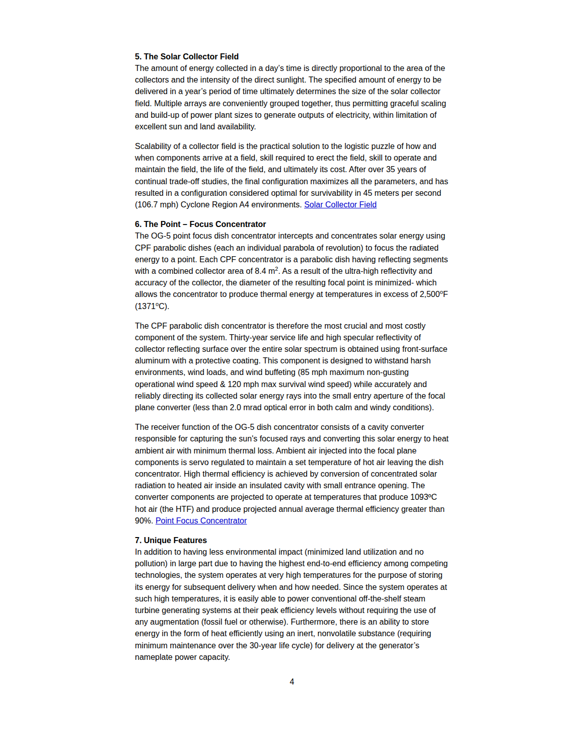5. The Solar Collector Field
The amount of energy collected in a day’s time is directly proportional to the area of the collectors and the intensity of the direct sunlight. The specified amount of energy to be delivered in a year’s period of time ultimately determines the size of the solar collector field. Multiple arrays are conveniently grouped together, thus permitting graceful scaling and build-up of power plant sizes to generate outputs of electricity, within limitation of excellent sun and land availability.
Scalability of a collector field is the practical solution to the logistic puzzle of how and when components arrive at a field, skill required to erect the field, skill to operate and maintain the field, the life of the field, and ultimately its cost. After over 35 years of continual trade-off studies, the final configuration maximizes all the parameters, and has resulted in a configuration considered optimal for survivability in 45 meters per second (106.7 mph) Cyclone Region A4 environments. Solar Collector Field
6. The Point – Focus Concentrator
The OG-5 point focus dish concentrator intercepts and concentrates solar energy using CPF parabolic dishes (each an individual parabola of revolution) to focus the radiated energy to a point. Each CPF concentrator is a parabolic dish having reflecting segments with a combined collector area of 8.4 m2. As a result of the ultra-high reflectivity and accuracy of the collector, the diameter of the resulting focal point is minimized- which allows the concentrator to produce thermal energy at temperatures in excess of 2,500oF (1371oC).
The CPF parabolic dish concentrator is therefore the most crucial and most costly component of the system. Thirty-year service life and high specular reflectivity of collector reflecting surface over the entire solar spectrum is obtained using front-surface aluminum with a protective coating. This component is designed to withstand harsh environments, wind loads, and wind buffeting (85 mph maximum non-gusting operational wind speed & 120 mph max survival wind speed) while accurately and reliably directing its collected solar energy rays into the small entry aperture of the focal plane converter (less than 2.0 mrad optical error in both calm and windy conditions).
The receiver function of the OG-5 dish concentrator consists of a cavity converter responsible for capturing the sun's focused rays and converting this solar energy to heat ambient air with minimum thermal loss. Ambient air injected into the focal plane components is servo regulated to maintain a set temperature of hot air leaving the dish concentrator. High thermal efficiency is achieved by conversion of concentrated solar radiation to heated air inside an insulated cavity with small entrance opening. The converter components are projected to operate at temperatures that produce 1093ºC hot air (the HTF) and produce projected annual average thermal efficiency greater than 90%. Point Focus Concentrator
7. Unique Features
In addition to having less environmental impact (minimized land utilization and no pollution) in large part due to having the highest end-to-end efficiency among competing technologies, the system operates at very high temperatures for the purpose of storing its energy for subsequent delivery when and how needed. Since the system operates at such high temperatures, it is easily able to power conventional off-the-shelf steam turbine generating systems at their peak efficiency levels without requiring the use of any augmentation (fossil fuel or otherwise). Furthermore, there is an ability to store energy in the form of heat efficiently using an inert, nonvolatile substance (requiring minimum maintenance over the 30-year life cycle) for delivery at the generator’s nameplate power capacity.
4